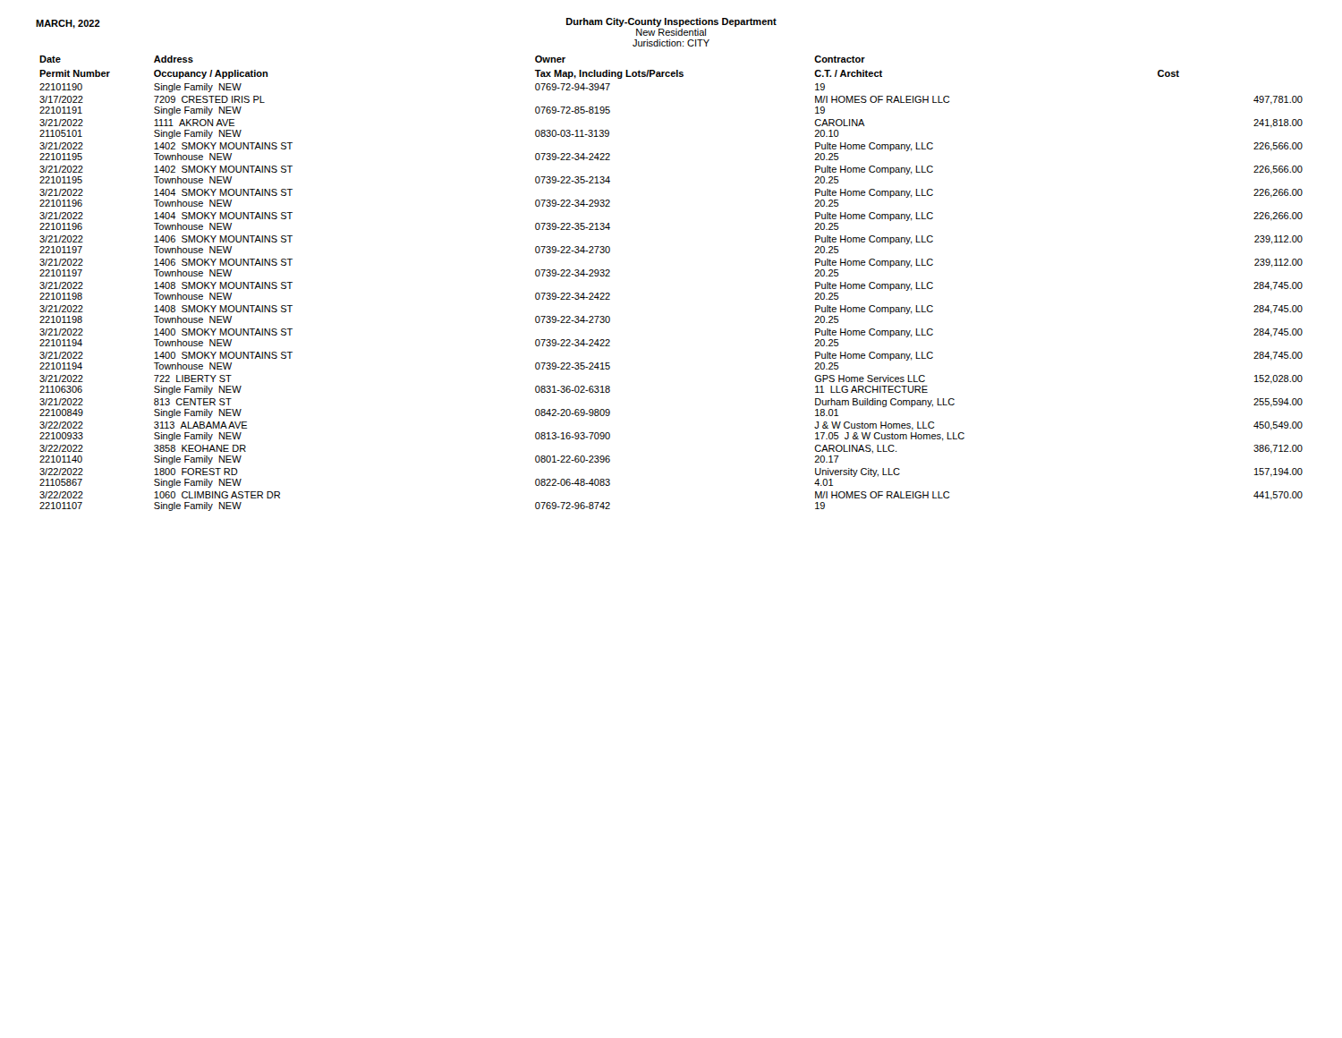MARCH, 2022
Durham City-County Inspections Department
New Residential
Jurisdiction: CITY
| Date | Address | Owner | Contractor | |
| --- | --- | --- | --- | --- |
| Permit Number | Occupancy / Application | Tax Map, Including Lots/Parcels | C.T. / Architect | Cost |
| 22101190 | Single Family NEW | 0769-72-94-3947 | 19 | |
| 3/17/2022 22101191 | 7209 CRESTED IRIS PL Single Family NEW | 0769-72-85-8195 | M/I HOMES OF RALEIGH LLC 19 | 497,781.00 |
| 3/21/2022 21105101 | 1111 AKRON AVE Single Family NEW | 0830-03-11-3139 | CAROLINA 20.10 | 241,818.00 |
| 3/21/2022 22101195 | 1402 SMOKY MOUNTAINS ST Townhouse NEW | 0739-22-34-2422 | Pulte Home Company, LLC 20.25 | 226,566.00 |
| 3/21/2022 22101195 | 1402 SMOKY MOUNTAINS ST Townhouse NEW | 0739-22-35-2134 | Pulte Home Company, LLC 20.25 | 226,566.00 |
| 3/21/2022 22101196 | 1404 SMOKY MOUNTAINS ST Townhouse NEW | 0739-22-34-2932 | Pulte Home Company, LLC 20.25 | 226,266.00 |
| 3/21/2022 22101196 | 1404 SMOKY MOUNTAINS ST Townhouse NEW | 0739-22-35-2134 | Pulte Home Company, LLC 20.25 | 226,266.00 |
| 3/21/2022 22101197 | 1406 SMOKY MOUNTAINS ST Townhouse NEW | 0739-22-34-2730 | Pulte Home Company, LLC 20.25 | 239,112.00 |
| 3/21/2022 22101197 | 1406 SMOKY MOUNTAINS ST Townhouse NEW | 0739-22-34-2932 | Pulte Home Company, LLC 20.25 | 239,112.00 |
| 3/21/2022 22101198 | 1408 SMOKY MOUNTAINS ST Townhouse NEW | 0739-22-34-2422 | Pulte Home Company, LLC 20.25 | 284,745.00 |
| 3/21/2022 22101198 | 1408 SMOKY MOUNTAINS ST Townhouse NEW | 0739-22-34-2730 | Pulte Home Company, LLC 20.25 | 284,745.00 |
| 3/21/2022 22101194 | 1400 SMOKY MOUNTAINS ST Townhouse NEW | 0739-22-34-2422 | Pulte Home Company, LLC 20.25 | 284,745.00 |
| 3/21/2022 22101194 | 1400 SMOKY MOUNTAINS ST Townhouse NEW | 0739-22-35-2415 | Pulte Home Company, LLC 20.25 | 284,745.00 |
| 3/21/2022 21106306 | 722 LIBERTY ST Single Family NEW | 0831-36-02-6318 | GPS Home Services LLC 11 LLG ARCHITECTURE | 152,028.00 |
| 3/21/2022 22100849 | 813 CENTER ST Single Family NEW | 0842-20-69-9809 | Durham Building Company, LLC 18.01 | 255,594.00 |
| 3/22/2022 22100933 | 3113 ALABAMA AVE Single Family NEW | 0813-16-93-7090 | J & W Custom Homes, LLC 17.05 J & W Custom Homes, LLC | 450,549.00 |
| 3/22/2022 22101140 | 3858 KEOHANE DR Single Family NEW | 0801-22-60-2396 | CAROLINAS, LLC. 20.17 | 386,712.00 |
| 3/22/2022 21105867 | 1800 FOREST RD Single Family NEW | 0822-06-48-4083 | University City, LLC 4.01 | 157,194.00 |
| 3/22/2022 22101107 | 1060 CLIMBING ASTER DR Single Family NEW | 0769-72-96-8742 | M/I HOMES OF RALEIGH LLC 19 | 441,570.00 |